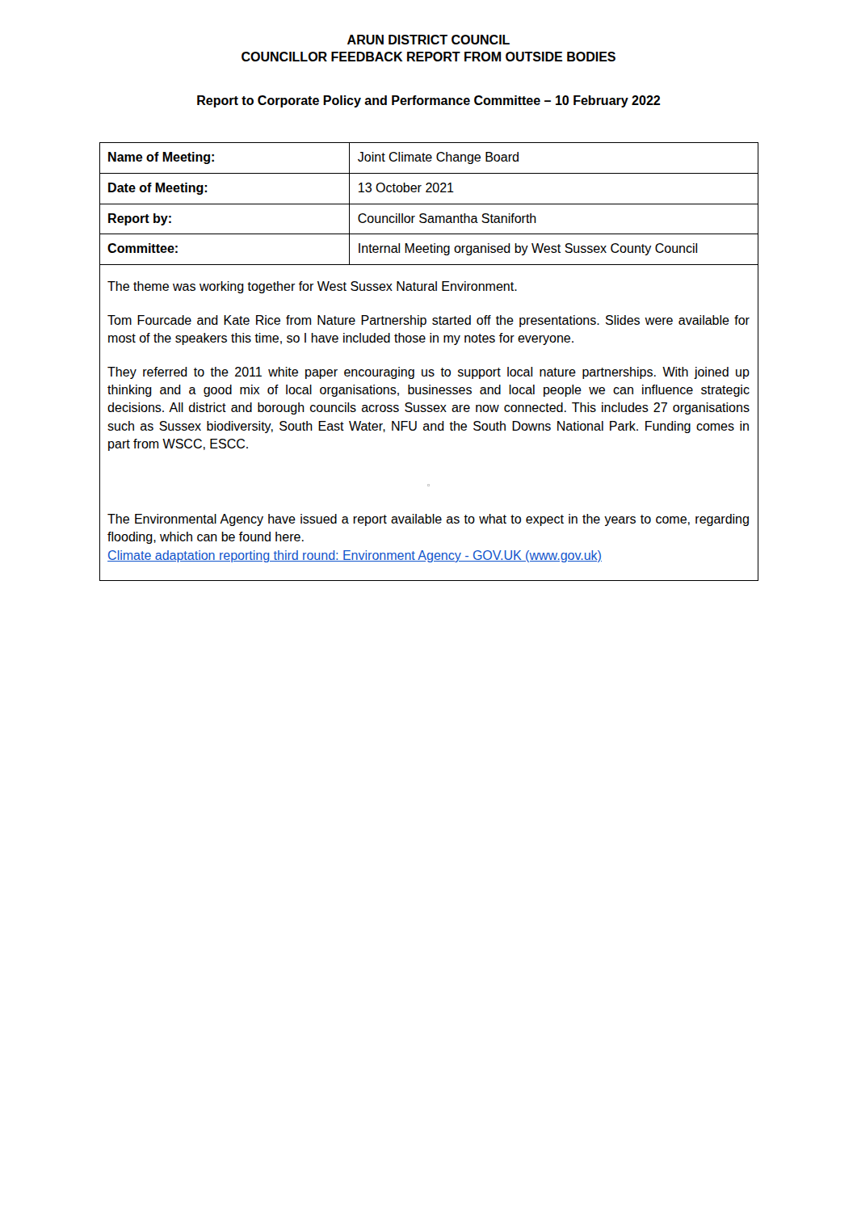ARUN DISTRICT COUNCIL
COUNCILLOR FEEDBACK REPORT FROM OUTSIDE BODIES
Report to Corporate Policy and Performance Committee – 10 February 2022
| Name of Meeting: | Joint Climate Change Board |
| Date of Meeting: | 13 October 2021 |
| Report by: | Councillor Samantha Staniforth |
| Committee: | Internal Meeting organised by West Sussex County Council |
The theme was working together for West Sussex Natural Environment.
Tom Fourcade and Kate Rice from Nature Partnership started off the presentations. Slides were available for most of the speakers this time, so I have included those in my notes for everyone.
They referred to the 2011 white paper encouraging us to support local nature partnerships. With joined up thinking and a good mix of local organisations, businesses and local people we can influence strategic decisions. All district and borough councils across Sussex are now connected. This includes 27 organisations such as Sussex biodiversity, South East Water, NFU and the South Downs National Park. Funding comes in part from WSCC, ESCC.
The Environmental Agency have issued a report available as to what to expect in the years to come, regarding flooding, which can be found here.
Climate adaptation reporting third round: Environment Agency - GOV.UK (www.gov.uk)